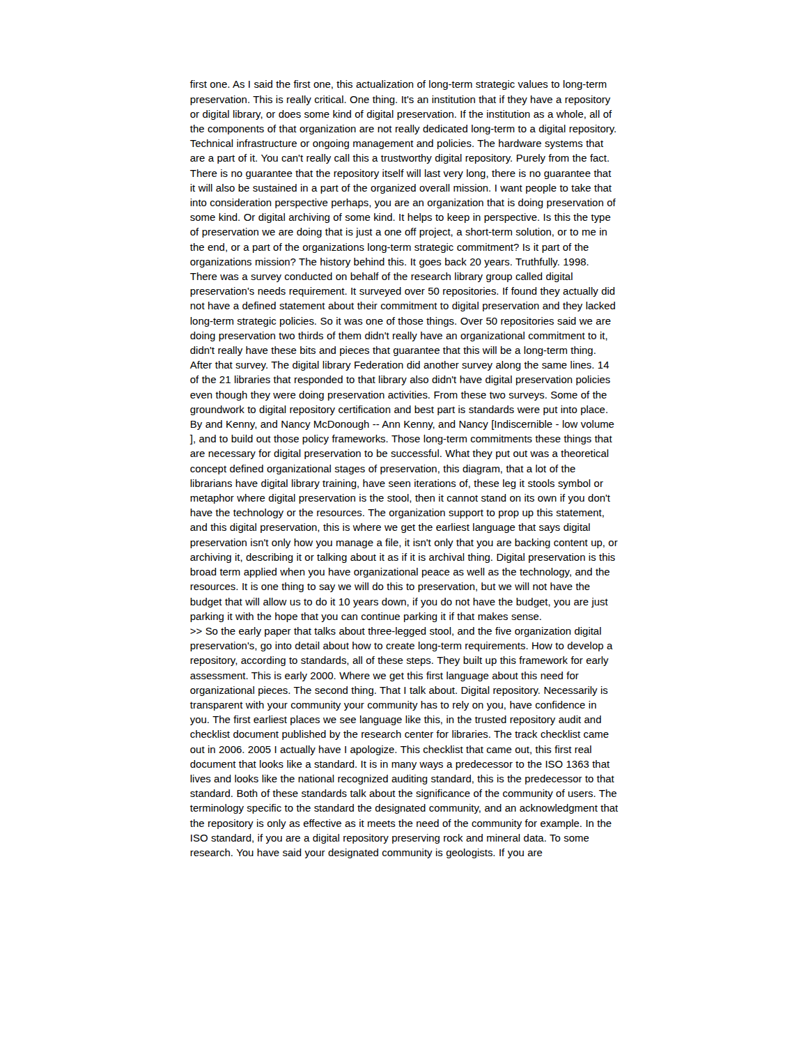first one. As I said the first one, this actualization of long-term strategic values to long-term preservation. This is really critical. One thing. It's an institution that if they have a repository or digital library, or does some kind of digital preservation. If the institution as a whole, all of the components of that organization are not really dedicated long-term to a digital repository. Technical infrastructure or ongoing management and policies. The hardware systems that are a part of it. You can't really call this a trustworthy digital repository. Purely from the fact. There is no guarantee that the repository itself will last very long, there is no guarantee that it will also be sustained in a part of the organized overall mission. I want people to take that into consideration perspective perhaps, you are an organization that is doing preservation of some kind. Or digital archiving of some kind. It helps to keep in perspective. Is this the type of preservation we are doing that is just a one off project, a short-term solution, or to me in the end, or a part of the organizations long-term strategic commitment? Is it part of the organizations mission? The history behind this. It goes back 20 years. Truthfully. 1998. There was a survey conducted on behalf of the research library group called digital preservation's needs requirement. It surveyed over 50 repositories. If found they actually did not have a defined statement about their commitment to digital preservation and they lacked long-term strategic policies. So it was one of those things. Over 50 repositories said we are doing preservation two thirds of them didn't really have an organizational commitment to it, didn't really have these bits and pieces that guarantee that this will be a long-term thing. After that survey. The digital library Federation did another survey along the same lines. 14 of the 21 libraries that responded to that library also didn't have digital preservation policies even though they were doing preservation activities. From these two surveys. Some of the groundwork to digital repository certification and best part is standards were put into place. By and Kenny, and Nancy McDonough -- Ann Kenny, and Nancy [Indiscernible - low volume ], and to build out those policy frameworks. Those long-term commitments these things that are necessary for digital preservation to be successful. What they put out was a theoretical concept defined organizational stages of preservation, this diagram, that a lot of the librarians have digital library training, have seen iterations of, these leg it stools symbol or metaphor where digital preservation is the stool, then it cannot stand on its own if you don't have the technology or the resources. The organization support to prop up this statement, and this digital preservation, this is where we get the earliest language that says digital preservation isn't only how you manage a file, it isn't only that you are backing content up, or archiving it, describing it or talking about it as if it is archival thing. Digital preservation is this broad term applied when you have organizational peace as well as the technology, and the resources. It is one thing to say we will do this to preservation, but we will not have the budget that will allow us to do it 10 years down, if you do not have the budget, you are just parking it with the hope that you can continue parking it if that makes sense.
>> So the early paper that talks about three-legged stool, and the five organization digital preservation's, go into detail about how to create long-term requirements. How to develop a repository, according to standards, all of these steps. They built up this framework for early assessment. This is early 2000. Where we get this first language about this need for organizational pieces. The second thing. That I talk about. Digital repository. Necessarily is transparent with your community your community has to rely on you, have confidence in you. The first earliest places we see language like this, in the trusted repository audit and checklist document published by the research center for libraries. The track checklist came out in 2006. 2005 I actually have I apologize. This checklist that came out, this first real document that looks like a standard. It is in many ways a predecessor to the ISO 1363 that lives and looks like the national recognized auditing standard, this is the predecessor to that standard. Both of these standards talk about the significance of the community of users. The terminology specific to the standard the designated community, and an acknowledgment that the repository is only as effective as it meets the need of the community for example. In the ISO standard, if you are a digital repository preserving rock and mineral data. To some research. You have said your designated community is geologists. If you are